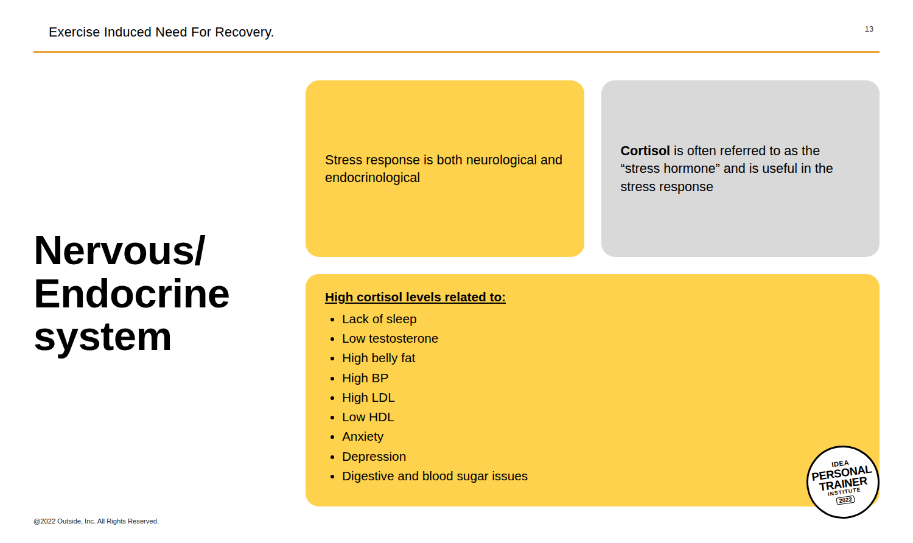Exercise Induced Need For Recovery.
13
Nervous/
Endocrine
system
Stress response is both neurological and endocrinological
Cortisol is often referred to as the “stress hormone” and is useful in the stress response
High cortisol levels related to:
Lack of sleep
Low testosterone
High belly fat
High BP
High LDL
Low HDL
Anxiety
Depression
Digestive and blood sugar issues
@2022 Outside, Inc. All Rights Reserved.
IDEA PERSONAL TRAINER INSTITUTE 2022